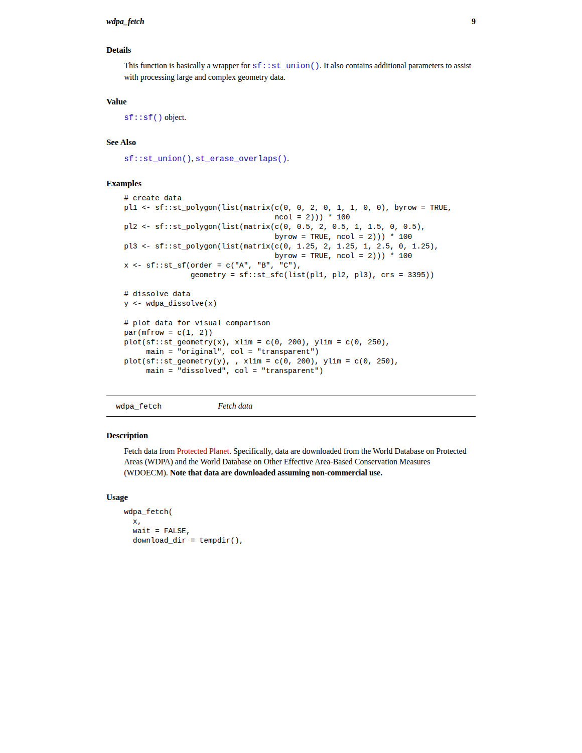wdpa_fetch 9
Details
This function is basically a wrapper for sf::st_union(). It also contains additional parameters to assist with processing large and complex geometry data.
Value
sf::sf() object.
See Also
sf::st_union(), st_erase_overlaps().
Examples
# create data
pl1 <- sf::st_polygon(list(matrix(c(0, 0, 2, 0, 1, 1, 0, 0), byrow = TRUE,
                                  ncol = 2))) * 100
pl2 <- sf::st_polygon(list(matrix(c(0, 0.5, 2, 0.5, 1, 1.5, 0, 0.5),
                                  byrow = TRUE, ncol = 2))) * 100
pl3 <- sf::st_polygon(list(matrix(c(0, 1.25, 2, 1.25, 1, 2.5, 0, 1.25),
                                  byrow = TRUE, ncol = 2))) * 100
x <- sf::st_sf(order = c("A", "B", "C"),
               geometry = sf::st_sfc(list(pl1, pl2, pl3), crs = 3395))

# dissolve data
y <- wdpa_dissolve(x)

# plot data for visual comparison
par(mfrow = c(1, 2))
plot(sf::st_geometry(x), xlim = c(0, 200), ylim = c(0, 250),
     main = "original", col = "transparent")
plot(sf::st_geometry(y), , xlim = c(0, 200), ylim = c(0, 250),
     main = "dissolved", col = "transparent")
wdpa_fetch Fetch data
Description
Fetch data from Protected Planet. Specifically, data are downloaded from the World Database on Protected Areas (WDPA) and the World Database on Other Effective Area-Based Conservation Measures (WDOECM). Note that data are downloaded assuming non-commercial use.
Usage
wdpa_fetch(
  x,
  wait = FALSE,
  download_dir = tempdir(),